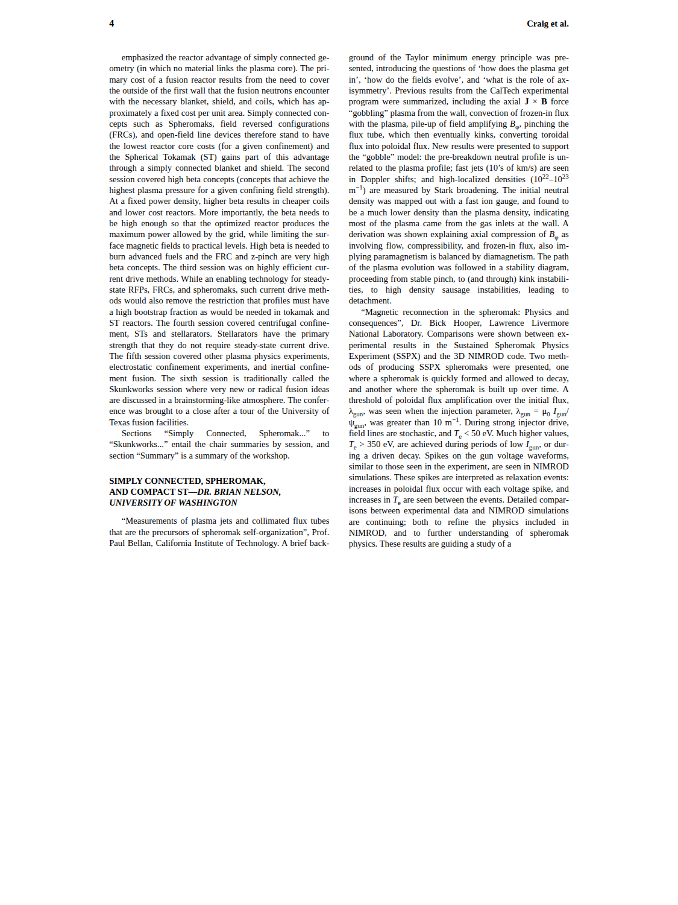4 Craig et al.
emphasized the reactor advantage of simply connected geometry (in which no material links the plasma core). The primary cost of a fusion reactor results from the need to cover the outside of the first wall that the fusion neutrons encounter with the necessary blanket, shield, and coils, which has approximately a fixed cost per unit area. Simply connected concepts such as Spheromaks, field reversed configurations (FRCs), and open-field line devices therefore stand to have the lowest reactor core costs (for a given confinement) and the Spherical Tokamak (ST) gains part of this advantage through a simply connected blanket and shield. The second session covered high beta concepts (concepts that achieve the highest plasma pressure for a given confining field strength). At a fixed power density, higher beta results in cheaper coils and lower cost reactors. More importantly, the beta needs to be high enough so that the optimized reactor produces the maximum power allowed by the grid, while limiting the surface magnetic fields to practical levels. High beta is needed to burn advanced fuels and the FRC and z-pinch are very high beta concepts. The third session was on highly efficient current drive methods. While an enabling technology for steady-state RFPs, FRCs, and spheromaks, such current drive methods would also remove the restriction that profiles must have a high bootstrap fraction as would be needed in tokamak and ST reactors. The fourth session covered centrifugal confinement, STs and stellarators. Stellarators have the primary strength that they do not require steady-state current drive. The fifth session covered other plasma physics experiments, electrostatic confinement experiments, and inertial confinement fusion. The sixth session is traditionally called the Skunkworks session where very new or radical fusion ideas are discussed in a brainstorming-like atmosphere. The conference was brought to a close after a tour of the University of Texas fusion facilities.
Sections “Simply Connected, Spheromak...” to “Skunkworks...” entail the chair summaries by session, and section “Summary” is a summary of the workshop.
Simply Connected, Spheromak,
and Compact ST—Dr. Brian Nelson,
University of Washington
“Measurements of plasma jets and collimated flux tubes that are the precursors of spheromak self-organization”, Prof. Paul Bellan, California Institute of Technology. A brief background of the Taylor minimum energy principle was presented, introducing the questions of ‘how does the plasma get in’, ‘how do the fields evolve’, and ‘what is the role of axisymmetry’. Previous results from the CalTech experimental program were summarized, including the axial J × B force “gobbling” plasma from the wall, convection of frozen-in flux with the plasma, pile-up of field amplifying Bφ, pinching the flux tube, which then eventually kinks, converting toroidal flux into poloidal flux. New results were presented to support the “gobble” model: the pre-breakdown neutral profile is unrelated to the plasma profile; fast jets (10’s of km/s) are seen in Doppler shifts; and high-localized densities (1022–1023 m−1) are measured by Stark broadening. The initial neutral density was mapped out with a fast ion gauge, and found to be a much lower density than the plasma density, indicating most of the plasma came from the gas inlets at the wall. A derivation was shown explaining axial compression of Bφ as involving flow, compressibility, and frozen-in flux, also implying paramagnetism is balanced by diamagnetism. The path of the plasma evolution was followed in a stability diagram, proceeding from stable pinch, to (and through) kink instabilities, to high density sausage instabilities, leading to detachment.
“Magnetic reconnection in the spheromak: Physics and consequences”, Dr. Bick Hooper, Lawrence Livermore National Laboratory. Comparisons were shown between experimental results in the Sustained Spheromak Physics Experiment (SSPX) and the 3D NIMROD code. Two methods of producing SSPX spheromaks were presented, one where a spheromak is quickly formed and allowed to decay, and another where the spheromak is built up over time. A threshold of poloidal flux amplification over the initial flux, λgun, was seen when the injection parameter, λgun = μ0 Igun/ψgun, was greater than 10 m−1. During strong injector drive, field lines are stochastic, and Te < 50 eV. Much higher values, Te > 350 eV, are achieved during periods of low Igun, or during a driven decay. Spikes on the gun voltage waveforms, similar to those seen in the experiment, are seen in NIMROD simulations. These spikes are interpreted as relaxation events: increases in poloidal flux occur with each voltage spike, and increases in Te are seen between the events. Detailed comparisons between experimental data and NIMROD simulations are continuing; both to refine the physics included in NIMROD, and to further understanding of spheromak physics. These results are guiding a study of a